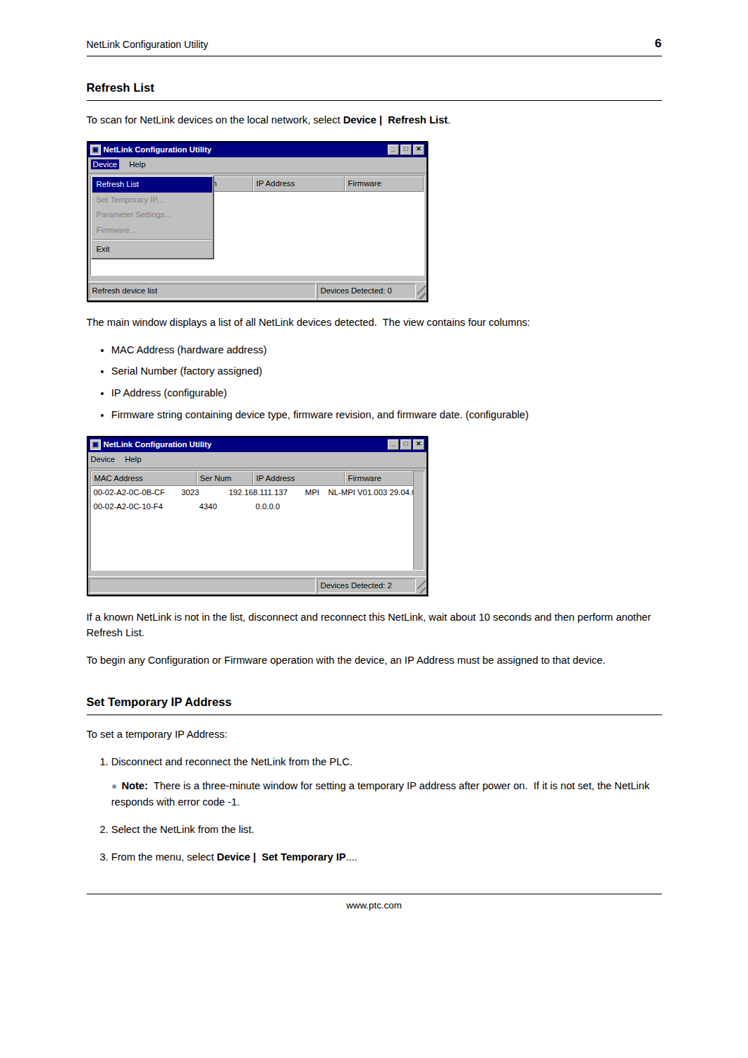NetLink Configuration Utility
6
Refresh List
To scan for NetLink devices on the local network, select Device | Refresh List.
▣ NetLink Configuration Utility _□✕
Device Help
Num
IP Address
Firmware
Refresh List
Set Temporary IP...
Parameter Settings...
Firmware...
Exit
Refresh device list
Devices Detected: 0
The main window displays a list of all NetLink devices detected. The view contains four columns:
MAC Address (hardware address)
Serial Number (factory assigned)
IP Address (configurable)
Firmware string containing device type, firmware revision, and firmware date. (configurable)
▣ NetLink Configuration Utility _□✕
Device Help
MAC Address
Ser Num
IP Address
Firmware
00-02-A2-0C-0B-CF
3023
192.168.111.137
MPI NL-MPI V01.003 29.04.02
00-02-A2-0C-10-F4
4340
0.0.0.0
Devices Detected: 2
If a known NetLink is not in the list, disconnect and reconnect this NetLink, wait about 10 seconds and then perform another Refresh List.
To begin any Configuration or Firmware operation with the device, an IP Address must be assigned to that device.
Set Temporary IP Address
To set a temporary IP Address:
Disconnect and reconnect the NetLink from the PLC.
Note: There is a three-minute window for setting a temporary IP address after power on. If it is not set, the NetLink responds with error code -1.
Select the NetLink from the list.
From the menu, select Device | Set Temporary IP....
www.ptc.com